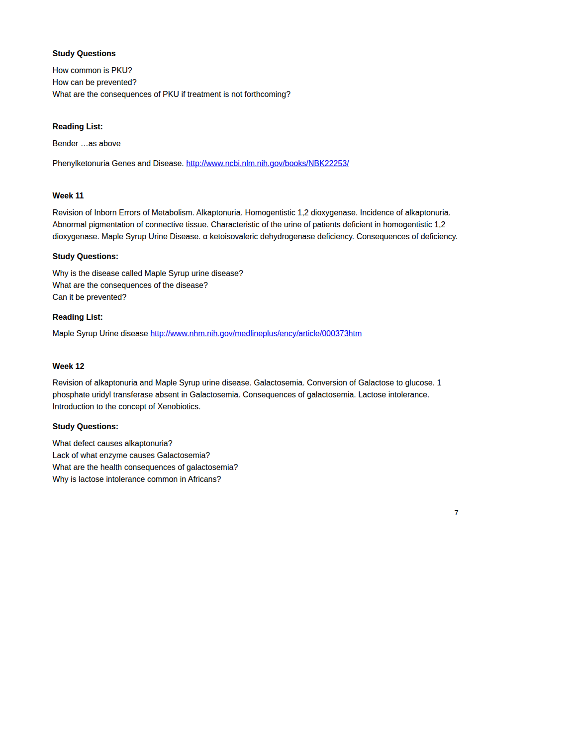Study Questions
How common is PKU?
How can be prevented?
What are the consequences of PKU if treatment is not forthcoming?
Reading List:
Bender …as above
Phenylketonuria Genes and Disease. http://www.ncbi.nlm.nih.gov/books/NBK22253/
Week 11
Revision of Inborn Errors of Metabolism. Alkaptonuria. Homogentistic 1,2 dioxygenase. Incidence of alkaptonuria. Abnormal pigmentation of connective tissue. Characteristic of the urine of patients deficient in homogentistic 1,2 dioxygenase. Maple Syrup Urine Disease. α ketoisovaleric dehydrogenase deficiency. Consequences of deficiency.
Study Questions:
Why is the disease called Maple Syrup urine disease?
What are the consequences of the disease?
Can it be prevented?
Reading List:
Maple Syrup Urine disease http://www.nhm.nih.gov/medlineplus/ency/article/000373htm
Week 12
Revision of alkaptonuria and Maple Syrup urine disease. Galactosemia. Conversion of Galactose to glucose. 1 phosphate uridyl transferase absent in Galactosemia. Consequences of galactosemia. Lactose intolerance. Introduction to the concept of Xenobiotics.
Study Questions:
What defect causes alkaptonuria?
Lack of what enzyme causes Galactosemia?
What are the health consequences of galactosemia?
Why is lactose intolerance common in Africans?
7